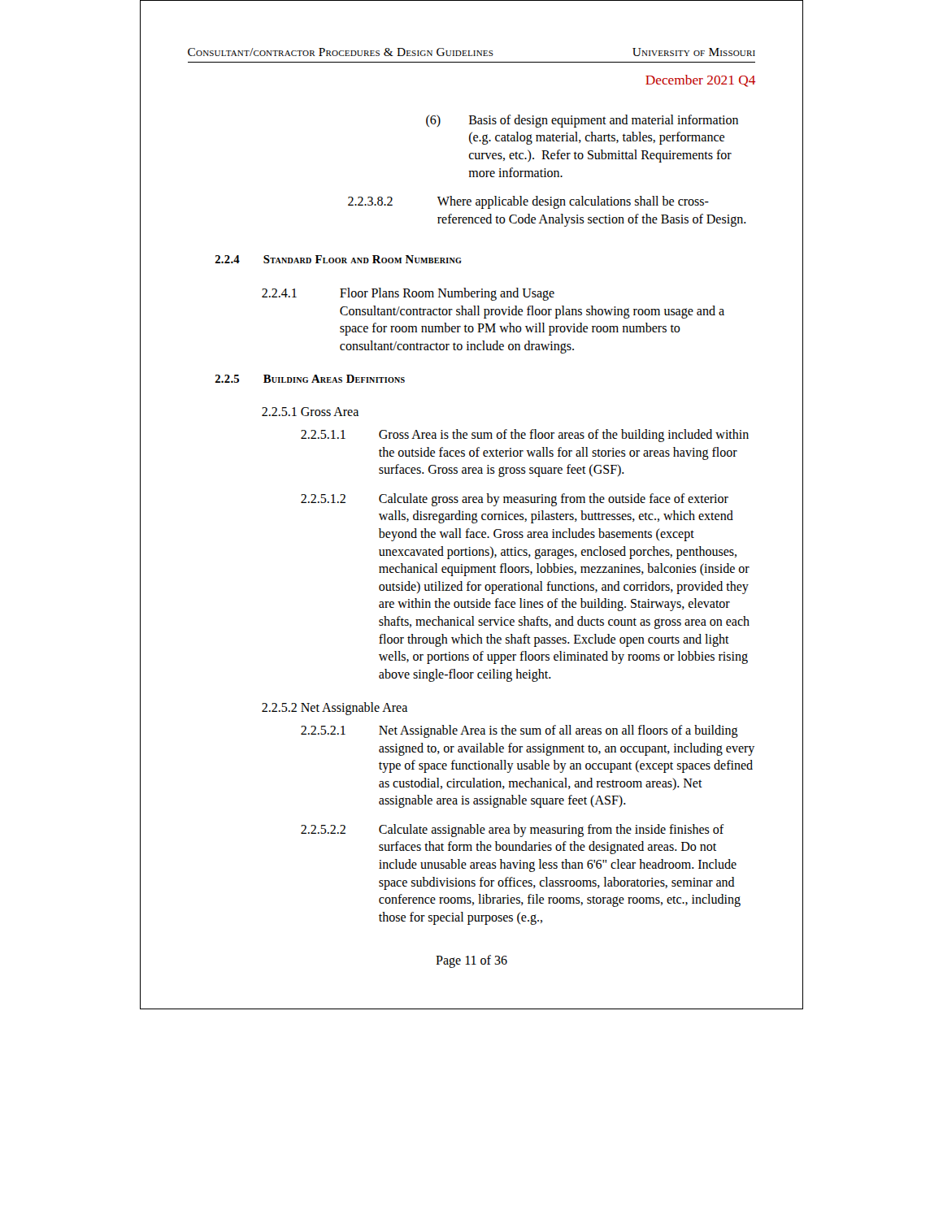Consultant/contractor Procedures & Design Guidelines University of Missouri
December 2021 Q4
(6) Basis of design equipment and material information (e.g. catalog material, charts, tables, performance curves, etc.). Refer to Submittal Requirements for more information.
2.2.3.8.2 Where applicable design calculations shall be cross-referenced to Code Analysis section of the Basis of Design.
2.2.4 Standard Floor and Room Numbering
2.2.4.1 Floor Plans Room Numbering and Usage
Consultant/contractor shall provide floor plans showing room usage and a space for room number to PM who will provide room numbers to consultant/contractor to include on drawings.
2.2.5 Building Areas Definitions
2.2.5.1 Gross Area
2.2.5.1.1 Gross Area is the sum of the floor areas of the building included within the outside faces of exterior walls for all stories or areas having floor surfaces. Gross area is gross square feet (GSF).
2.2.5.1.2 Calculate gross area by measuring from the outside face of exterior walls, disregarding cornices, pilasters, buttresses, etc., which extend beyond the wall face. Gross area includes basements (except unexcavated portions), attics, garages, enclosed porches, penthouses, mechanical equipment floors, lobbies, mezzanines, balconies (inside or outside) utilized for operational functions, and corridors, provided they are within the outside face lines of the building. Stairways, elevator shafts, mechanical service shafts, and ducts count as gross area on each floor through which the shaft passes. Exclude open courts and light wells, or portions of upper floors eliminated by rooms or lobbies rising above single-floor ceiling height.
2.2.5.2 Net Assignable Area
2.2.5.2.1 Net Assignable Area is the sum of all areas on all floors of a building assigned to, or available for assignment to, an occupant, including every type of space functionally usable by an occupant (except spaces defined as custodial, circulation, mechanical, and restroom areas). Net assignable area is assignable square feet (ASF).
2.2.5.2.2 Calculate assignable area by measuring from the inside finishes of surfaces that form the boundaries of the designated areas. Do not include unusable areas having less than 6'6" clear headroom. Include space subdivisions for offices, classrooms, laboratories, seminar and conference rooms, libraries, file rooms, storage rooms, etc., including those for special purposes (e.g.,
Page 11 of 36